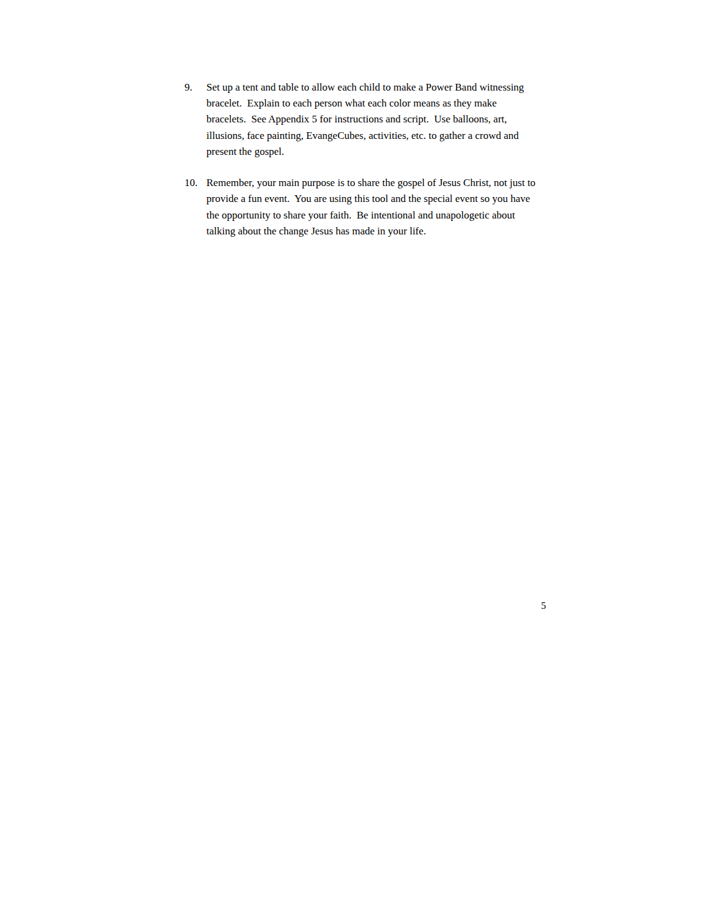9. Set up a tent and table to allow each child to make a Power Band witnessing bracelet. Explain to each person what each color means as they make bracelets. See Appendix 5 for instructions and script. Use balloons, art, illusions, face painting, EvangeCubes, activities, etc. to gather a crowd and present the gospel.
10. Remember, your main purpose is to share the gospel of Jesus Christ, not just to provide a fun event. You are using this tool and the special event so you have the opportunity to share your faith. Be intentional and unapologetic about talking about the change Jesus has made in your life.
5